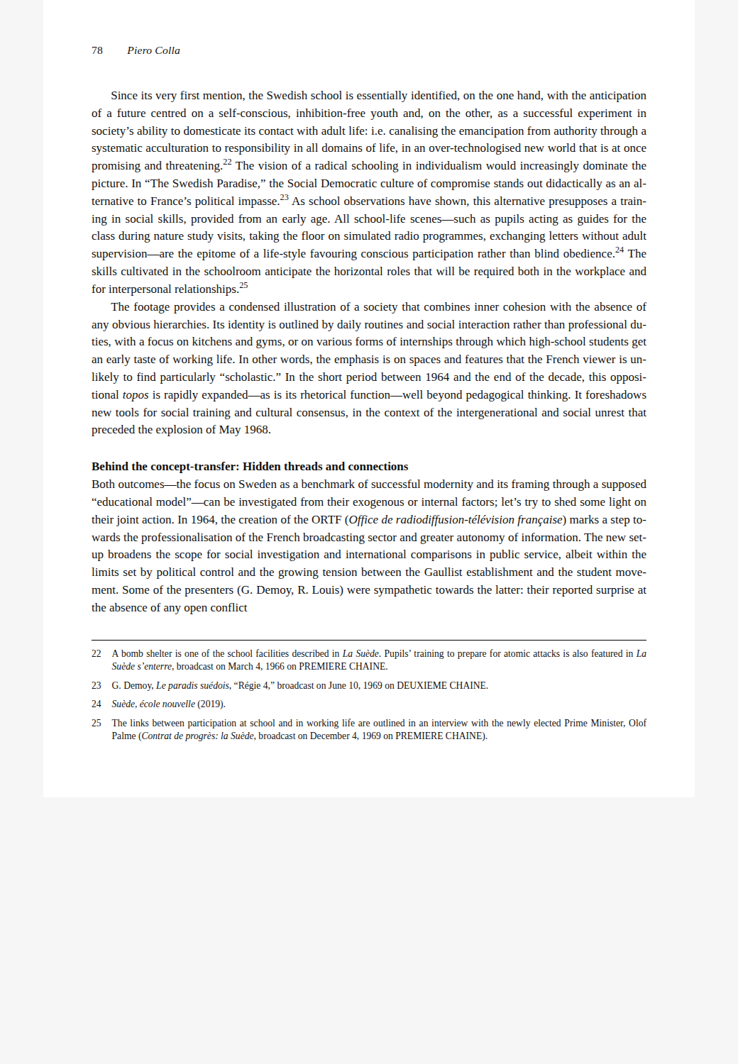78 Piero Colla
Since its very first mention, the Swedish school is essentially identified, on the one hand, with the anticipation of a future centred on a self-conscious, inhibition-free youth and, on the other, as a successful experiment in society’s ability to domesticate its contact with adult life: i.e. canalising the emancipation from authority through a systematic acculturation to responsibility in all domains of life, in an over-technologised new world that is at once promising and threatening.22 The vision of a radical schooling in individualism would increasingly dominate the picture. In “The Swedish Paradise,” the Social Democratic culture of compromise stands out didactically as an alternative to France’s political impasse.23 As school observations have shown, this alternative presupposes a training in social skills, provided from an early age. All school-life scenes—such as pupils acting as guides for the class during nature study visits, taking the floor on simulated radio programmes, exchanging letters without adult supervision—are the epitome of a life-style favouring conscious participation rather than blind obedience.24 The skills cultivated in the schoolroom anticipate the horizontal roles that will be required both in the workplace and for interpersonal relationships.25
The footage provides a condensed illustration of a society that combines inner cohesion with the absence of any obvious hierarchies. Its identity is outlined by daily routines and social interaction rather than professional duties, with a focus on kitchens and gyms, or on various forms of internships through which high-school students get an early taste of working life. In other words, the emphasis is on spaces and features that the French viewer is unlikely to find particularly “scholastic.” In the short period between 1964 and the end of the decade, this oppositional topos is rapidly expanded—as is its rhetorical function—well beyond pedagogical thinking. It foreshadows new tools for social training and cultural consensus, in the context of the intergenerational and social unrest that preceded the explosion of May 1968.
Behind the concept-transfer: Hidden threads and connections
Both outcomes—the focus on Sweden as a benchmark of successful modernity and its framing through a supposed “educational model”—can be investigated from their exogenous or internal factors; let’s try to shed some light on their joint action. In 1964, the creation of the ORTF (Office de radiodiffusion-télévision française) marks a step towards the professionalisation of the French broadcasting sector and greater autonomy of information. The new set-up broadens the scope for social investigation and international comparisons in public service, albeit within the limits set by political control and the growing tension between the Gaullist establishment and the student movement. Some of the presenters (G. Demoy, R. Louis) were sympathetic towards the latter: their reported surprise at the absence of any open conflict
A bomb shelter is one of the school facilities described in La Suède. Pupils’ training to prepare for atomic attacks is also featured in La Suède s’enterre, broadcast on March 4, 1966 on PREMIERE CHAINE.
G. Demoy, Le paradis suédois, “Régie 4,” broadcast on June 10, 1969 on DEUXIEME CHAINE.
Suède, école nouvelle (2019).
The links between participation at school and in working life are outlined in an interview with the newly elected Prime Minister, Olof Palme (Contrat de progrès: la Suède, broadcast on December 4, 1969 on PREMIERE CHAINE).